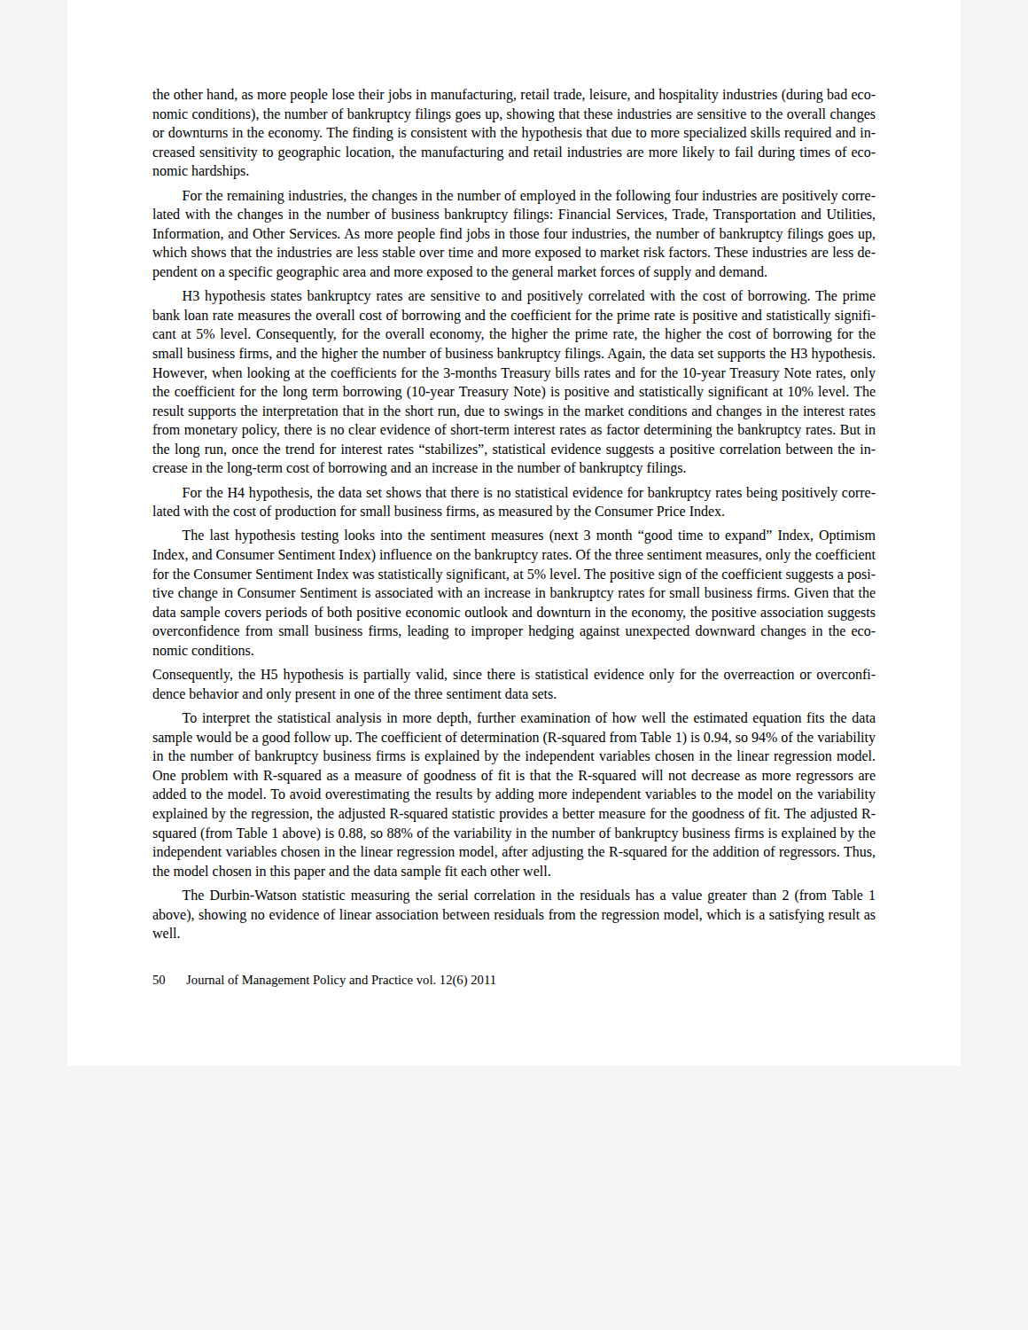the other hand, as more people lose their jobs in manufacturing, retail trade, leisure, and hospitality industries (during bad economic conditions), the number of bankruptcy filings goes up, showing that these industries are sensitive to the overall changes or downturns in the economy. The finding is consistent with the hypothesis that due to more specialized skills required and increased sensitivity to geographic location, the manufacturing and retail industries are more likely to fail during times of economic hardships.
For the remaining industries, the changes in the number of employed in the following four industries are positively correlated with the changes in the number of business bankruptcy filings: Financial Services, Trade, Transportation and Utilities, Information, and Other Services. As more people find jobs in those four industries, the number of bankruptcy filings goes up, which shows that the industries are less stable over time and more exposed to market risk factors. These industries are less dependent on a specific geographic area and more exposed to the general market forces of supply and demand.
H3 hypothesis states bankruptcy rates are sensitive to and positively correlated with the cost of borrowing. The prime bank loan rate measures the overall cost of borrowing and the coefficient for the prime rate is positive and statistically significant at 5% level. Consequently, for the overall economy, the higher the prime rate, the higher the cost of borrowing for the small business firms, and the higher the number of business bankruptcy filings. Again, the data set supports the H3 hypothesis. However, when looking at the coefficients for the 3-months Treasury bills rates and for the 10-year Treasury Note rates, only the coefficient for the long term borrowing (10-year Treasury Note) is positive and statistically significant at 10% level. The result supports the interpretation that in the short run, due to swings in the market conditions and changes in the interest rates from monetary policy, there is no clear evidence of short-term interest rates as factor determining the bankruptcy rates. But in the long run, once the trend for interest rates “stabilizes”, statistical evidence suggests a positive correlation between the increase in the long-term cost of borrowing and an increase in the number of bankruptcy filings.
For the H4 hypothesis, the data set shows that there is no statistical evidence for bankruptcy rates being positively correlated with the cost of production for small business firms, as measured by the Consumer Price Index.
The last hypothesis testing looks into the sentiment measures (next 3 month “good time to expand” Index, Optimism Index, and Consumer Sentiment Index) influence on the bankruptcy rates. Of the three sentiment measures, only the coefficient for the Consumer Sentiment Index was statistically significant, at 5% level. The positive sign of the coefficient suggests a positive change in Consumer Sentiment is associated with an increase in bankruptcy rates for small business firms. Given that the data sample covers periods of both positive economic outlook and downturn in the economy, the positive association suggests overconfidence from small business firms, leading to improper hedging against unexpected downward changes in the economic conditions.
Consequently, the H5 hypothesis is partially valid, since there is statistical evidence only for the overreaction or overconfidence behavior and only present in one of the three sentiment data sets.
To interpret the statistical analysis in more depth, further examination of how well the estimated equation fits the data sample would be a good follow up. The coefficient of determination (R-squared from Table 1) is 0.94, so 94% of the variability in the number of bankruptcy business firms is explained by the independent variables chosen in the linear regression model. One problem with R-squared as a measure of goodness of fit is that the R-squared will not decrease as more regressors are added to the model. To avoid overestimating the results by adding more independent variables to the model on the variability explained by the regression, the adjusted R-squared statistic provides a better measure for the goodness of fit. The adjusted R-squared (from Table 1 above) is 0.88, so 88% of the variability in the number of bankruptcy business firms is explained by the independent variables chosen in the linear regression model, after adjusting the R-squared for the addition of regressors. Thus, the model chosen in this paper and the data sample fit each other well.
The Durbin-Watson statistic measuring the serial correlation in the residuals has a value greater than 2 (from Table 1 above), showing no evidence of linear association between residuals from the regression model, which is a satisfying result as well.
50 Journal of Management Policy and Practice vol. 12(6) 2011